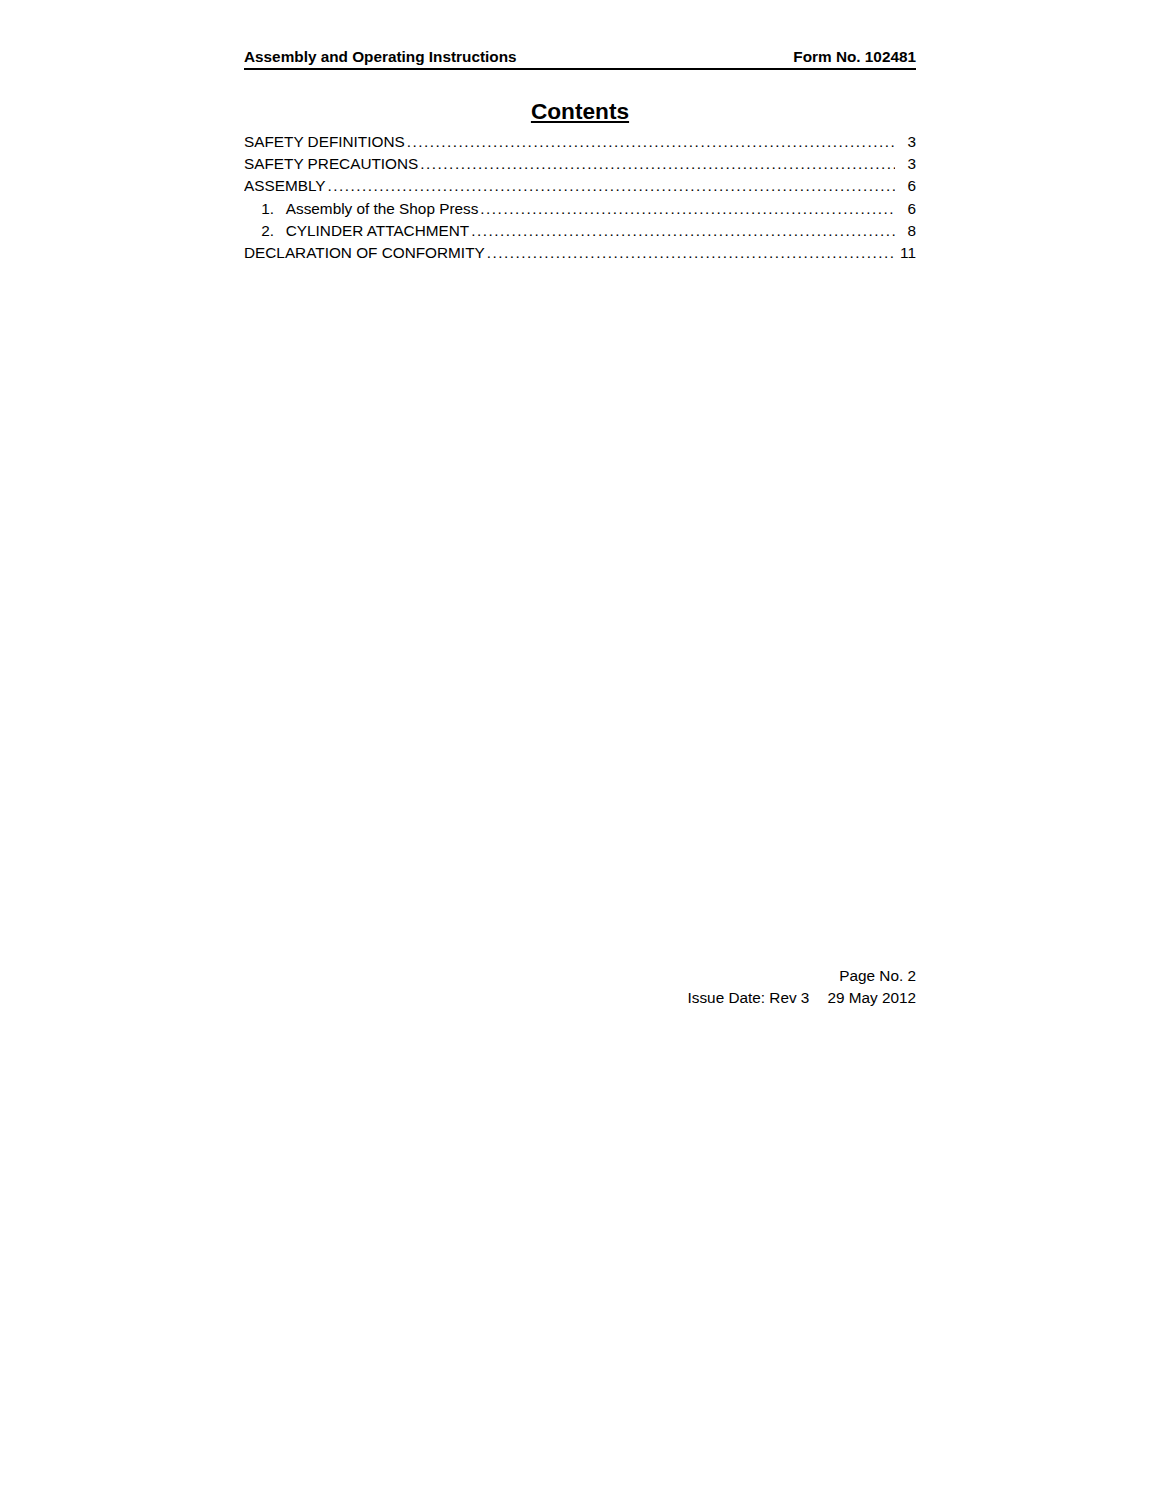Assembly and Operating Instructions
Form No. 102481
Contents
SAFETY DEFINITIONS ................................................................................................................ 3
SAFETY PRECAUTIONS ............................................................................................................. 3
ASSEMBLY ......................................................................................................................... 6
1. Assembly of the Shop Press ..................................................................................................... 6
2. CYLINDER ATTACHMENT ....................................................................................................... 8
DECLARATION OF CONFORMITY .............................................................................................. 11
Page No. 2
Issue Date: Rev 329 May 2012